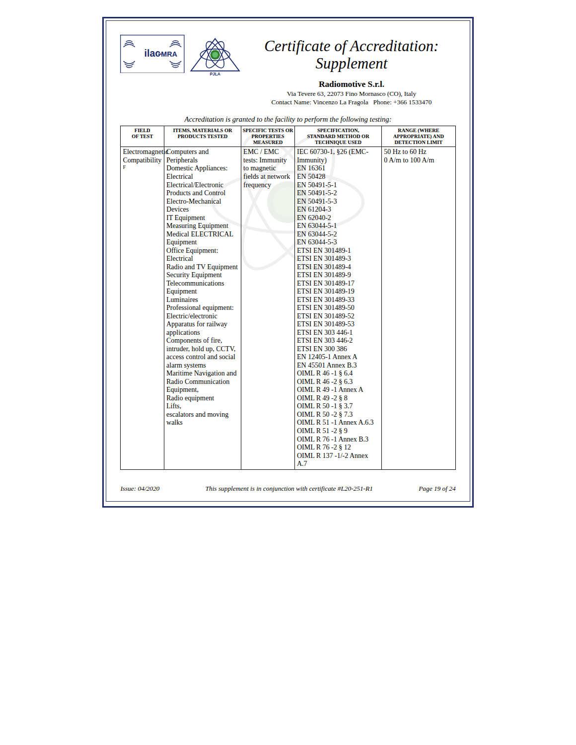ilac ilac MRA PJLA
Certificate of Accreditation: Supplement
Radiomotive S.r.l.
Via Tevere 63, 22073 Fino Mornasco (CO), Italy
Contact Name: Vincenzo La Fragola Phone: +366 1533470
Accreditation is granted to the facility to perform the following testing:
| Field of Test | Items, Materials or Products Tested | Specific Tests or Properties Measured | Specification, Standard Method or Technique Used | Range (where appropriate) and Detection Limit |
| --- | --- | --- | --- | --- |
| Electromagnetic Compatibility F | Computers and Peripherals Domestic Appliances: Electrical Electrical/Electronic Products and Control Electro-Mechanical Devices IT Equipment Measuring Equipment Medical ELECTRICAL Equipment Office Equipment: Electrical Radio and TV Equipment Security Equipment Telecommunications Equipment Luminaires Professional equipment: Electric/electronic Apparatus for railway applications Components of fire, intruder, hold up, CCTV, access control and social alarm systems Maritime Navigation and Radio Communication Equipment, Radio equipment Lifts, escalators and moving walks | EMC / EMC tests: Immunity to magnetic fields at network frequency | IEC 60730-1, §26 (EMC-Immunity) EN 16361 EN 50428 EN 50491-5-1 EN 50491-5-2 EN 50491-5-3 EN 61204-3 EN 62040-2 EN 63044-5-1 EN 63044-5-2 EN 63044-5-3 ETSI EN 301489-1 ETSI EN 301489-3 ETSI EN 301489-4 ETSI EN 301489-9 ETSI EN 301489-17 ETSI EN 301489-19 ETSI EN 301489-33 ETSI EN 301489-50 ETSI EN 301489-52 ETSI EN 301489-53 ETSI EN 303 446-1 ETSI EN 303 446-2 ETSI EN 300 386 EN 12405-1 Annex A EN 45501 Annex B.3 OIML R 46 -1 § 6.4 OIML R 46 -2 § 6.3 OIML R 49 -1 Annex A OIML R 49 -2 § 8 OIML R 50 -1 § 3.7 OIML R 50 -2 § 7.3 OIML R 51 -1 Annex A.6.3 OIML R 51 -2 § 9 OIML R 76 -1 Annex B.3 OIML R 76 -2 § 12 OIML R 137 -1/-2 Annex A.7 | 50 Hz to 60 Hz 0 A/m to 100 A/m |
Issue: 04/2020 This supplement is in conjunction with certificate #L20-251-R1 Page 19 of 24